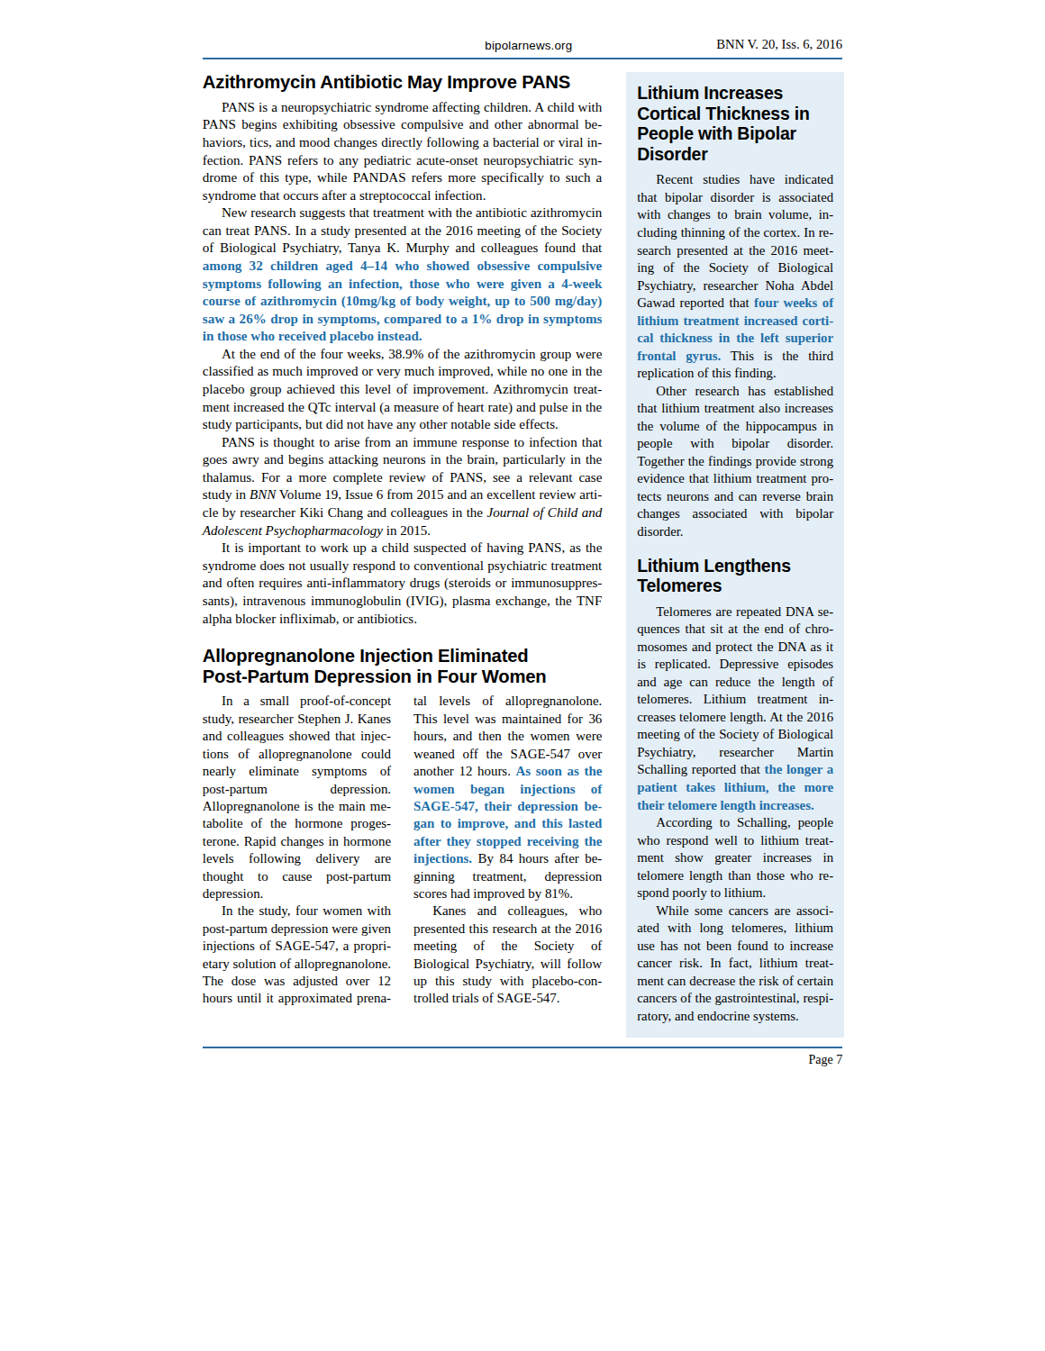bipolarnews.org
BNN V. 20, Iss. 6, 2016
Azithromycin Antibiotic May Improve PANS
PANS is a neuropsychiatric syndrome affecting children. A child with PANS begins exhibiting obsessive compulsive and other abnormal behaviors, tics, and mood changes directly following a bacterial or viral infection. PANS refers to any pediatric acute-onset neuropsychiatric syndrome of this type, while PANDAS refers more specifically to such a syndrome that occurs after a streptococcal infection.
New research suggests that treatment with the antibiotic azithromycin can treat PANS. In a study presented at the 2016 meeting of the Society of Biological Psychiatry, Tanya K. Murphy and colleagues found that among 32 children aged 4–14 who showed obsessive compulsive symptoms following an infection, those who were given a 4-week course of azithromycin (10mg/kg of body weight, up to 500 mg/day) saw a 26% drop in symptoms, compared to a 1% drop in symptoms in those who received placebo instead.
At the end of the four weeks, 38.9% of the azithromycin group were classified as much improved or very much improved, while no one in the placebo group achieved this level of improvement. Azithromycin treatment increased the QTc interval (a measure of heart rate) and pulse in the study participants, but did not have any other notable side effects.
PANS is thought to arise from an immune response to infection that goes awry and begins attacking neurons in the brain, particularly in the thalamus. For a more complete review of PANS, see a relevant case study in BNN Volume 19, Issue 6 from 2015 and an excellent review article by researcher Kiki Chang and colleagues in the Journal of Child and Adolescent Psychopharmacology in 2015.
It is important to work up a child suspected of having PANS, as the syndrome does not usually respond to conventional psychiatric treatment and often requires anti-inflammatory drugs (steroids or immunosuppressants), intravenous immunoglobulin (IVIG), plasma exchange, the TNF alpha blocker infliximab, or antibiotics.
Allopregnanolone Injection Eliminated
Post-Partum Depression in Four Women
In a small proof-of-concept study, researcher Stephen J. Kanes and colleagues showed that injections of allopregnanolone could nearly eliminate symptoms of post-partum depression. Allopregnanolone is the main metabolite of the hormone progesterone. Rapid changes in hormone levels following delivery are thought to cause post-partum depression.
In the study, four women with post-partum depression were given injections of SAGE-547, a proprietary solution of allopregnanolone. The dose was adjusted over 12 hours until it approximated prenatal levels of allopregnanolone. This level was maintained for 36 hours, and then the women were weaned off the SAGE-547 over another 12 hours. As soon as the women began injections of SAGE-547, their depression began to improve, and this lasted after they stopped receiving the injections. By 84 hours after beginning treatment, depression scores had improved by 81%.
Kanes and colleagues, who presented this research at the 2016 meeting of the Society of Biological Psychiatry, will follow up this study with placebo-controlled trials of SAGE-547.
Lithium Increases Cortical Thickness in People with Bipolar Disorder
Recent studies have indicated that bipolar disorder is associated with changes to brain volume, including thinning of the cortex. In research presented at the 2016 meeting of the Society of Biological Psychiatry, researcher Noha Abdel Gawad reported that four weeks of lithium treatment increased cortical thickness in the left superior frontal gyrus. This is the third replication of this finding.
Other research has established that lithium treatment also increases the volume of the hippocampus in people with bipolar disorder. Together the findings provide strong evidence that lithium treatment protects neurons and can reverse brain changes associated with bipolar disorder.
Lithium Lengthens Telomeres
Telomeres are repeated DNA sequences that sit at the end of chromosomes and protect the DNA as it is replicated. Depressive episodes and age can reduce the length of telomeres. Lithium treatment increases telomere length. At the 2016 meeting of the Society of Biological Psychiatry, researcher Martin Schalling reported that the longer a patient takes lithium, the more their telomere length increases.
According to Schalling, people who respond well to lithium treatment show greater increases in telomere length than those who respond poorly to lithium.
While some cancers are associated with long telomeres, lithium use has not been found to increase cancer risk. In fact, lithium treatment can decrease the risk of certain cancers of the gastrointestinal, respiratory, and endocrine systems.
Page 7